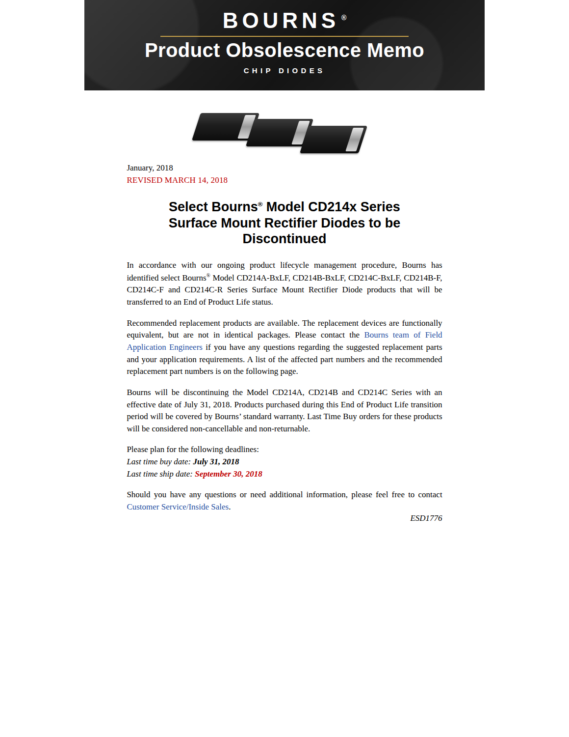BOURNS®
Product Obsolescence Memo
CHIP DIODES
January, 2018
REVISED MARCH 14, 2018
Select Bourns® Model CD214x Series
Surface Mount Rectifier Diodes to be Discontinued
In accordance with our ongoing product lifecycle management procedure, Bourns has identified select Bourns® Model CD214A-BxLF, CD214B-BxLF, CD214C-BxLF, CD214B-F, CD214C-F and CD214C-R Series Surface Mount Rectifier Diode products that will be transferred to an End of Product Life status.
Recommended replacement products are available. The replacement devices are functionally equivalent, but are not in identical packages. Please contact the Bourns team of Field Application Engineers if you have any questions regarding the suggested replacement parts and your application requirements. A list of the affected part numbers and the recommended replacement part numbers is on the following page.
Bourns will be discontinuing the Model CD214A, CD214B and CD214C Series with an effective date of July 31, 2018. Products purchased during this End of Product Life transition period will be covered by Bourns’ standard warranty. Last Time Buy orders for these products will be considered non-cancellable and non-returnable.
Please plan for the following deadlines:
Last time buy date: July 31, 2018
Last time ship date: September 30, 2018
Should you have any questions or need additional information, please feel free to contact Customer Service/Inside Sales.
ESD1776